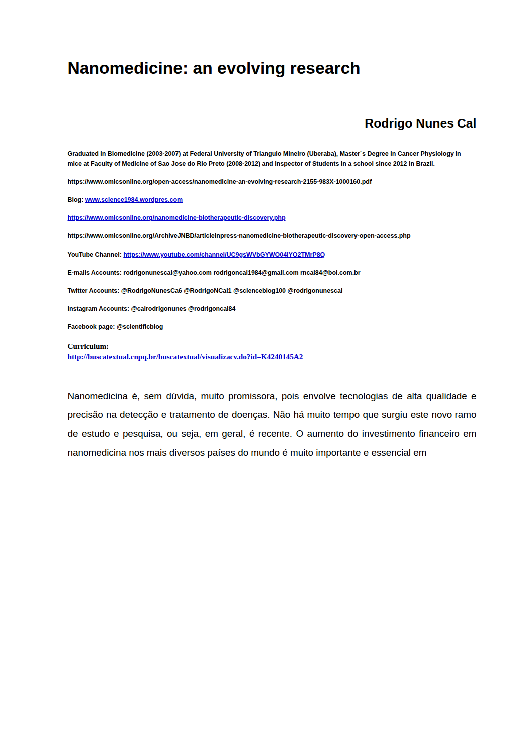Nanomedicine: an evolving research
Rodrigo Nunes Cal
Graduated in Biomedicine (2003-2007) at Federal University of Triangulo Mineiro (Uberaba), Master´s Degree in Cancer Physiology in mice at Faculty of Medicine of Sao Jose do Rio Preto (2008-2012) and Inspector of Students in a school since 2012 in Brazil.
https://www.omicsonline.org/open-access/nanomedicine-an-evolving-research-2155-983X-1000160.pdf
Blog: www.science1984.wordpres.com
https://www.omicsonline.org/nanomedicine-biotherapeutic-discovery.php
https://www.omicsonline.org/ArchiveJNBD/articleinpress-nanomedicine-biotherapeutic-discovery-open-access.php
YouTube Channel: https://www.youtube.com/channel/UC9gsWVbGYWO04iYO2TMrP8Q
E-mails Accounts: rodrigonunescal@yahoo.com rodrigoncal1984@gmail.com rncal84@bol.com.br
Twitter Accounts: @RodrigoNunesCa6 @RodrigoNCal1 @scienceblog100 @rodrigonunescal
Instagram Accounts: @calrodrigonunes @rodrigoncal84
Facebook page: @scientificblog
Curriculum:
http://buscatextual.cnpq.br/buscatextual/visualizacv.do?id=K4240145A2
Nanomedicina é, sem dúvida, muito promissora, pois envolve tecnologias de alta qualidade e precisão na detecção e tratamento de doenças. Não há muito tempo que surgiu este novo ramo de estudo e pesquisa, ou seja, em geral, é recente. O aumento do investimento financeiro em nanomedicina nos mais diversos países do mundo é muito importante e essencial em